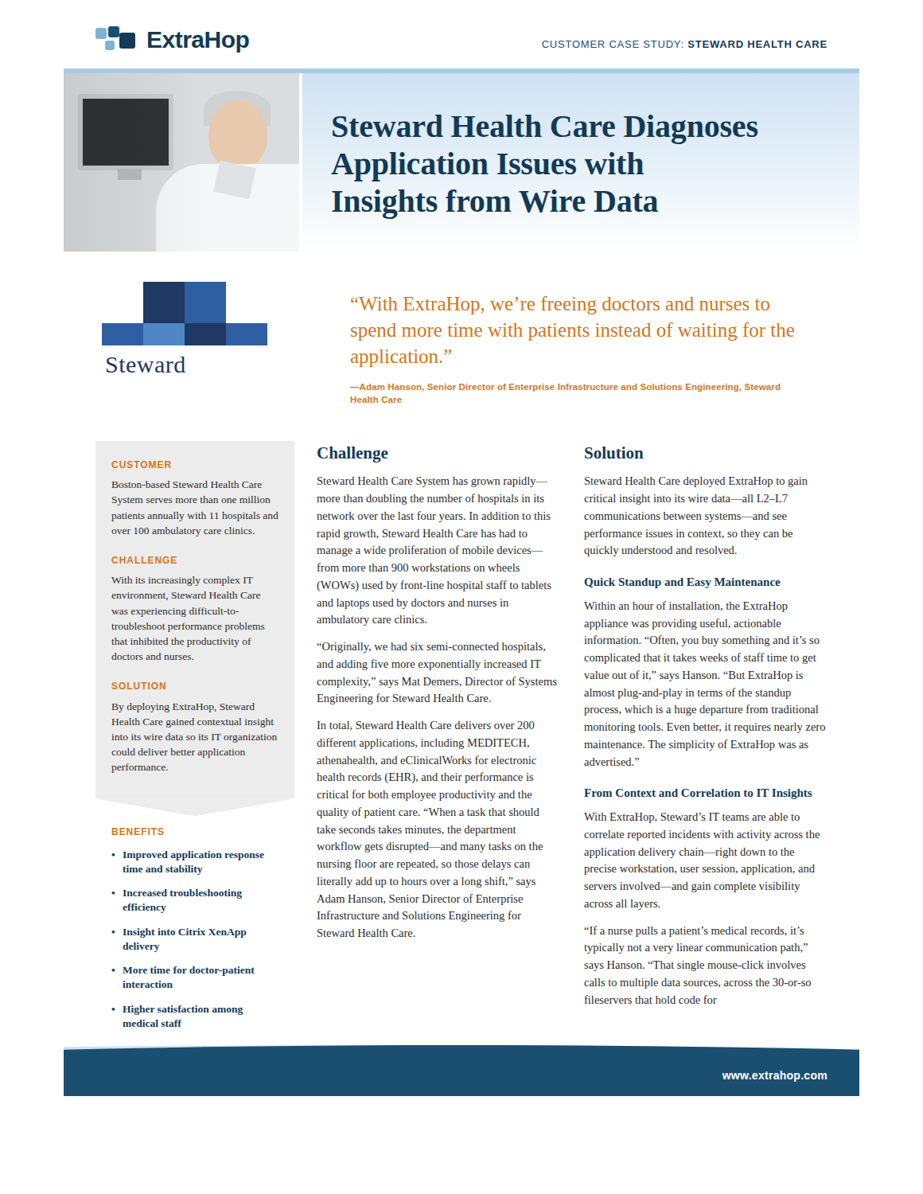ExtraHop
Customer Case Study: Steward Health Care
Steward Health Care Diagnoses
Application Issues with
Insights from Wire Data
Steward
“With ExtraHop, we’re freeing doctors and nurses to spend more time with patients instead of waiting for the application.”
—Adam Hanson, Senior Director of Enterprise Infrastructure and Solutions Engineering, Steward Health Care
Customer
Boston-based Steward Health Care System serves more than one million patients annually with 11 hospitals and over 100 ambulatory care clinics.
Challenge
With its increasingly complex IT environment, Steward Health Care was experiencing difficult-to-troubleshoot performance problems that inhibited the productivity of doctors and nurses.
Solution
By deploying ExtraHop, Steward Health Care gained contextual insight into its wire data so its IT organization could deliver better application performance.
Benefits
Improved application response time and stability
Increased troubleshooting efficiency
Insight into Citrix XenApp delivery
More time for doctor-patient interaction
Higher satisfaction among medical staff
Challenge
Steward Health Care System has grown rapidly—more than doubling the number of hospitals in its network over the last four years. In addition to this rapid growth, Steward Health Care has had to manage a wide proliferation of mobile devices—from more than 900 workstations on wheels (WOWs) used by front-line hospital staff to tablets and laptops used by doctors and nurses in ambulatory care clinics.
“Originally, we had six semi-connected hospitals, and adding five more exponentially increased IT complexity,” says Mat Demers, Director of Systems Engineering for Steward Health Care.
In total, Steward Health Care delivers over 200 different applications, including MEDITECH, athenahealth, and eClinicalWorks for electronic health records (EHR), and their performance is critical for both employee productivity and the quality of patient care. “When a task that should take seconds takes minutes, the department workflow gets disrupted—and many tasks on the nursing floor are repeated, so those delays can literally add up to hours over a long shift,” says Adam Hanson, Senior Director of Enterprise Infrastructure and Solutions Engineering for Steward Health Care.
Solution
Steward Health Care deployed ExtraHop to gain critical insight into its wire data—all L2–L7 communications between systems—and see performance issues in context, so they can be quickly understood and resolved.
Quick Standup and Easy Maintenance
Within an hour of installation, the ExtraHop appliance was providing useful, actionable information. “Often, you buy something and it’s so complicated that it takes weeks of staff time to get value out of it,” says Hanson. “But ExtraHop is almost plug-and-play in terms of the standup process, which is a huge departure from traditional monitoring tools. Even better, it requires nearly zero maintenance. The simplicity of ExtraHop was as advertised.”
From Context and Correlation to IT Insights
With ExtraHop, Steward’s IT teams are able to correlate reported incidents with activity across the application delivery chain—right down to the precise workstation, user session, application, and servers involved—and gain complete visibility across all layers.
“If a nurse pulls a patient’s medical records, it’s typically not a very linear communication path,” says Hanson. “That single mouse-click involves calls to multiple data sources, across the 30-or-so fileservers that hold code for
www.extrahop.com